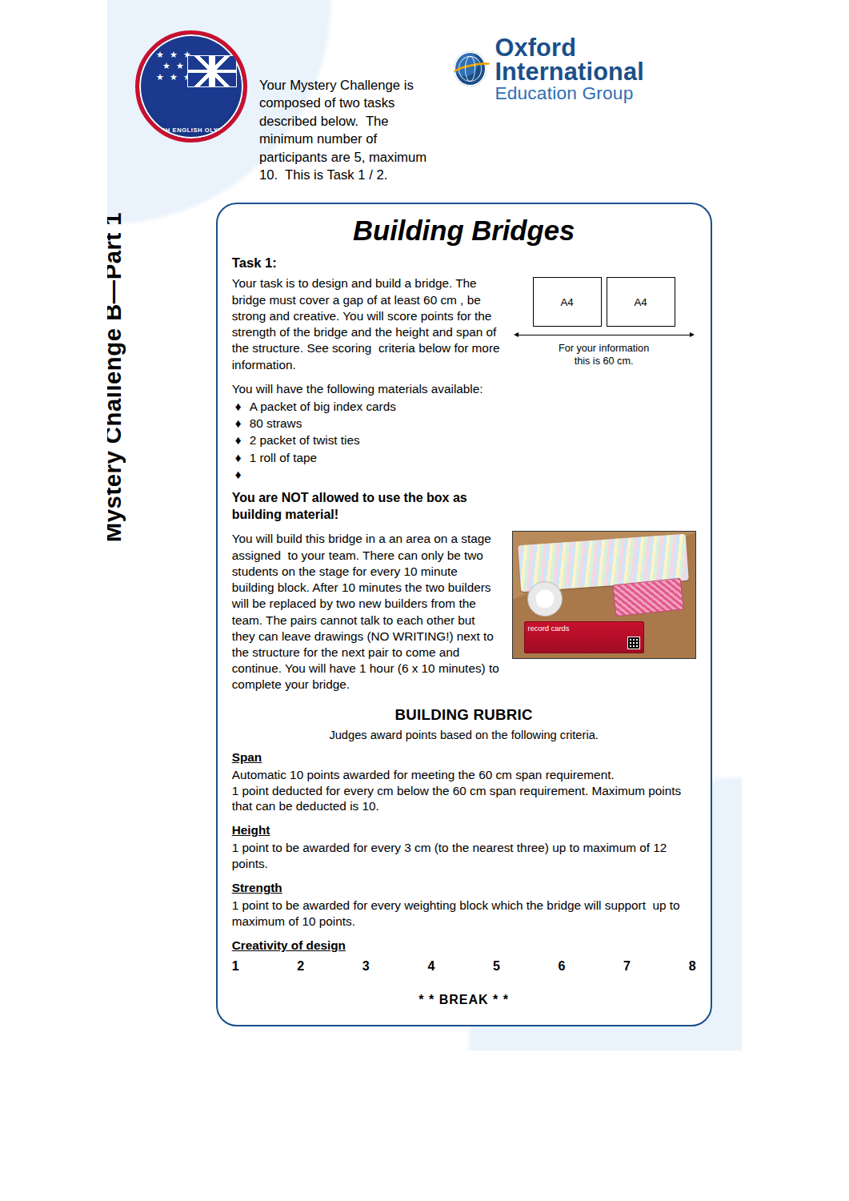★ ★ ★
★ ★
★ ★ ★
British English Olympics
Your Mystery Challenge is composed of two tasks described below. The minimum number of participants are 5, maximum 10. This is Task 1 / 2.
Oxford International
Education Group
Mystery Challenge B—Part 1
Building Bridges
Task 1:
Your task is to design and build a bridge. The bridge must cover a gap of at least 60 cm , be strong and creative. You will score points for the strength of the bridge and the height and span of the structure. See scoring criteria below for more information.
You will have the following materials available:
A packet of big index cards
80 straws
2 packet of twist ties
1 roll of tape
You are NOT allowed to use the box as building material!
A4
A4
For your information
this is 60 cm.
You will build this bridge in a an area on a stage assigned to your team. There can only be two students on the stage for every 10 minute building block. After 10 minutes the two builders will be replaced by two new builders from the team. The pairs cannot talk to each other but they can leave drawings (NO WRITING!) next to the structure for the next pair to come and continue. You will have 1 hour (6 x 10 minutes) to complete your bridge.
record cards
BUILDING RUBRIC
Judges award points based on the following criteria.
Span
Automatic 10 points awarded for meeting the 60 cm span requirement.
1 point deducted for every cm below the 60 cm span requirement. Maximum points that can be deducted is 10.
Height
1 point to be awarded for every 3 cm (to the nearest three) up to maximum of 12 points.
Strength
1 point to be awarded for every weighting block which the bridge will support up to maximum of 10 points.
Creativity of design
1234 5678
* * BREAK * *